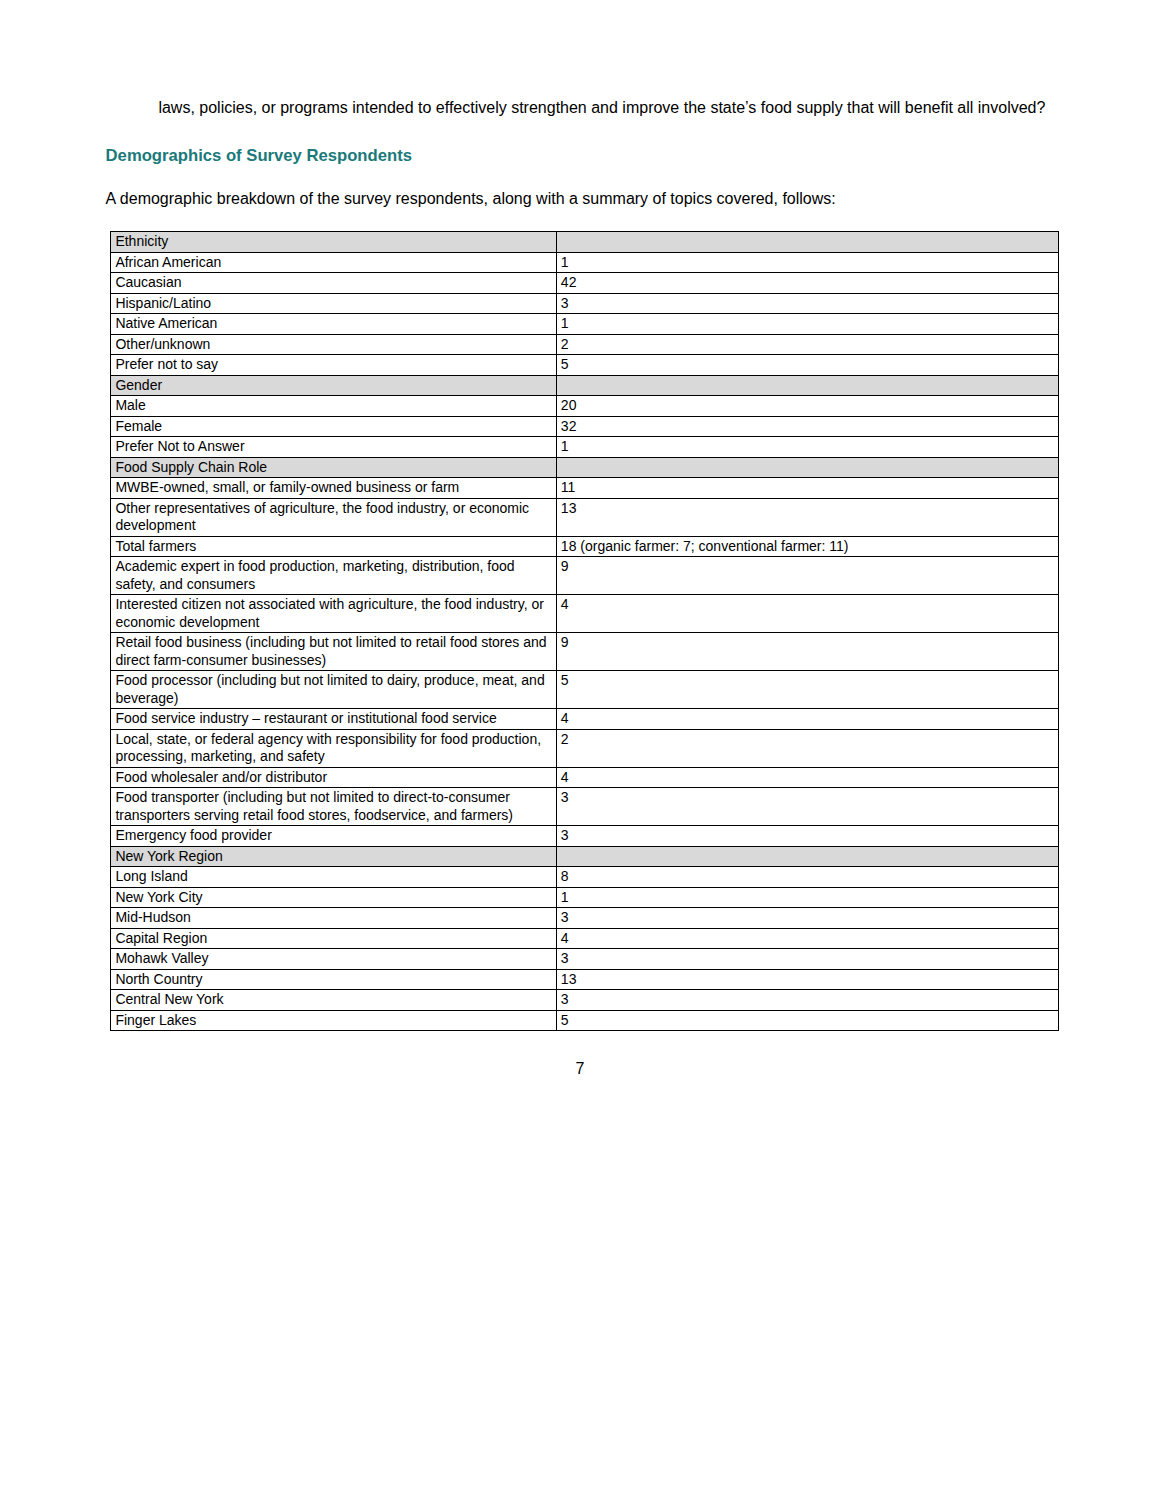laws, policies, or programs intended to effectively strengthen and improve the state’s food supply that will benefit all involved?
Demographics of Survey Respondents
A demographic breakdown of the survey respondents, along with a summary of topics covered, follows:
| Ethnicity | |
| African American | 1 |
| Caucasian | 42 |
| Hispanic/Latino | 3 |
| Native American | 1 |
| Other/unknown | 2 |
| Prefer not to say | 5 |
| Gender | |
| Male | 20 |
| Female | 32 |
| Prefer Not to Answer | 1 |
| Food Supply Chain Role | |
| MWBE-owned, small, or family-owned business or farm | 11 |
| Other representatives of agriculture, the food industry, or economic development | 13 |
| Total farmers | 18 (organic farmer: 7; conventional farmer: 11) |
| Academic expert in food production, marketing, distribution, food safety, and consumers | 9 |
| Interested citizen not associated with agriculture, the food industry, or economic development | 4 |
| Retail food business (including but not limited to retail food stores and direct farm-consumer businesses) | 9 |
| Food processor (including but not limited to dairy, produce, meat, and beverage) | 5 |
| Food service industry – restaurant or institutional food service | 4 |
| Local, state, or federal agency with responsibility for food production, processing, marketing, and safety | 2 |
| Food wholesaler and/or distributor | 4 |
| Food transporter (including but not limited to direct-to-consumer transporters serving retail food stores, foodservice, and farmers) | 3 |
| Emergency food provider | 3 |
| New York Region | |
| Long Island | 8 |
| New York City | 1 |
| Mid-Hudson | 3 |
| Capital Region | 4 |
| Mohawk Valley | 3 |
| North Country | 13 |
| Central New York | 3 |
| Finger Lakes | 5 |
7